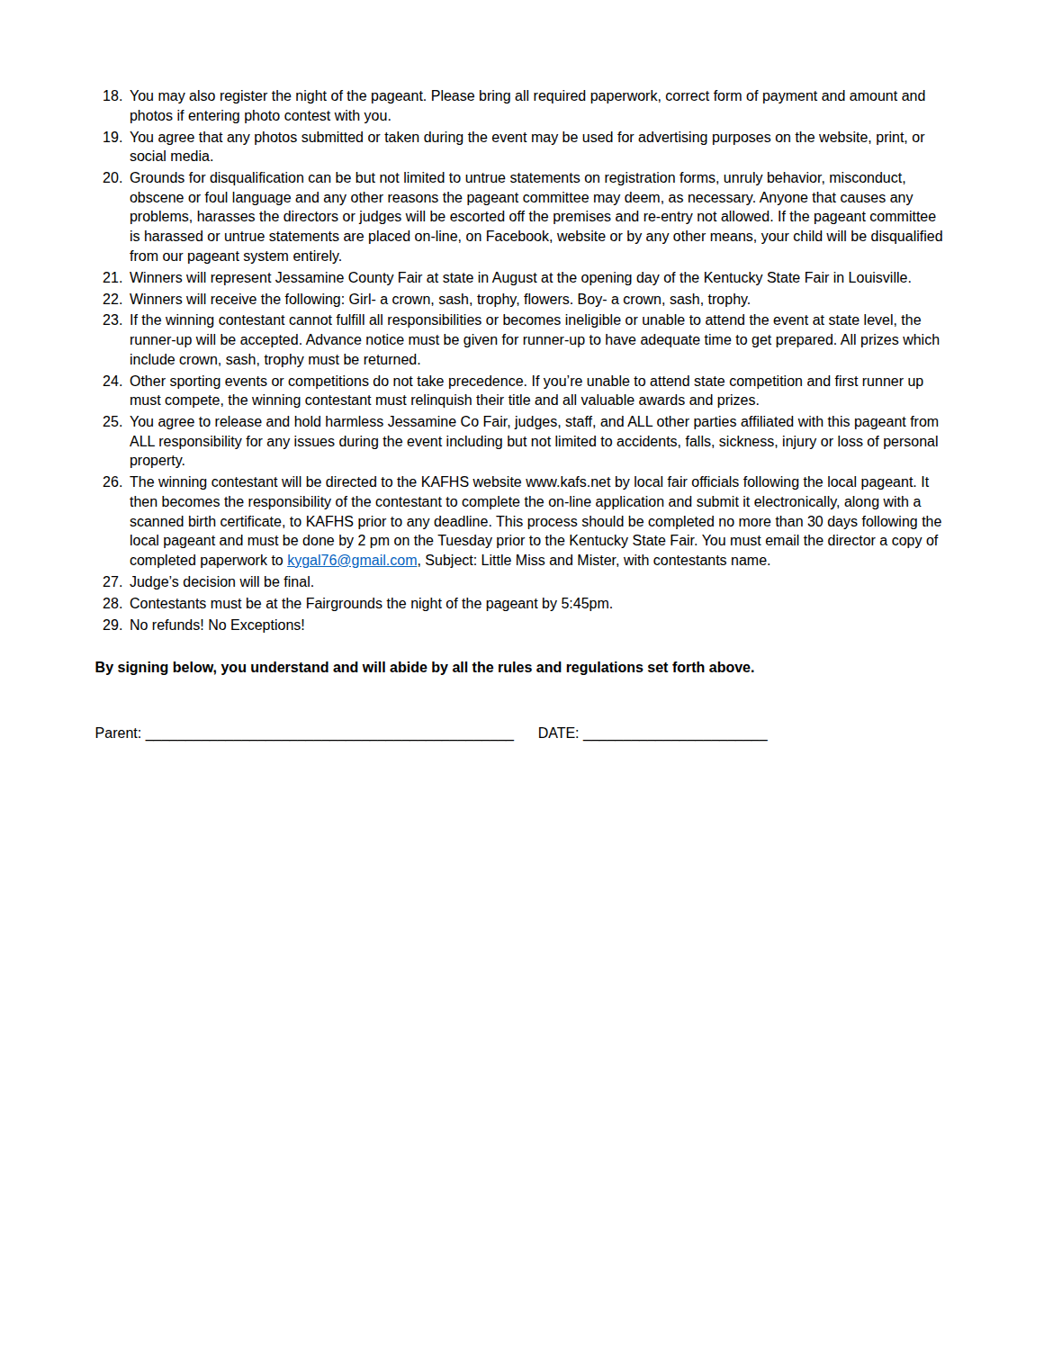You may also register the night of the pageant. Please bring all required paperwork, correct form of payment and amount and photos if entering photo contest with you.
You agree that any photos submitted or taken during the event may be used for advertising purposes on the website, print, or social media.
Grounds for disqualification can be but not limited to untrue statements on registration forms, unruly behavior, misconduct, obscene or foul language and any other reasons the pageant committee may deem, as necessary. Anyone that causes any problems, harasses the directors or judges will be escorted off the premises and re-entry not allowed. If the pageant committee is harassed or untrue statements are placed on-line, on Facebook, website or by any other means, your child will be disqualified from our pageant system entirely.
Winners will represent Jessamine County Fair at state in August at the opening day of the Kentucky State Fair in Louisville.
Winners will receive the following: Girl- a crown, sash, trophy, flowers. Boy- a crown, sash, trophy.
If the winning contestant cannot fulfill all responsibilities or becomes ineligible or unable to attend the event at state level, the runner-up will be accepted. Advance notice must be given for runner-up to have adequate time to get prepared. All prizes which include crown, sash, trophy must be returned.
Other sporting events or competitions do not take precedence. If you’re unable to attend state competition and first runner up must compete, the winning contestant must relinquish their title and all valuable awards and prizes.
You agree to release and hold harmless Jessamine Co Fair, judges, staff, and ALL other parties affiliated with this pageant from ALL responsibility for any issues during the event including but not limited to accidents, falls, sickness, injury or loss of personal property.
The winning contestant will be directed to the KAFHS website www.kafs.net by local fair officials following the local pageant. It then becomes the responsibility of the contestant to complete the on-line application and submit it electronically, along with a scanned birth certificate, to KAFHS prior to any deadline. This process should be completed no more than 30 days following the local pageant and must be done by 2 pm on the Tuesday prior to the Kentucky State Fair. You must email the director a copy of completed paperwork to kygal76@gmail.com, Subject: Little Miss and Mister, with contestants name.
Judge’s decision will be final.
Contestants must be at the Fairgrounds the night of the pageant by 5:45pm.
No refunds! No Exceptions!
By signing below, you understand and will abide by all the rules and regulations set forth above.
Parent: ______________________________________________ DATE: _______________________